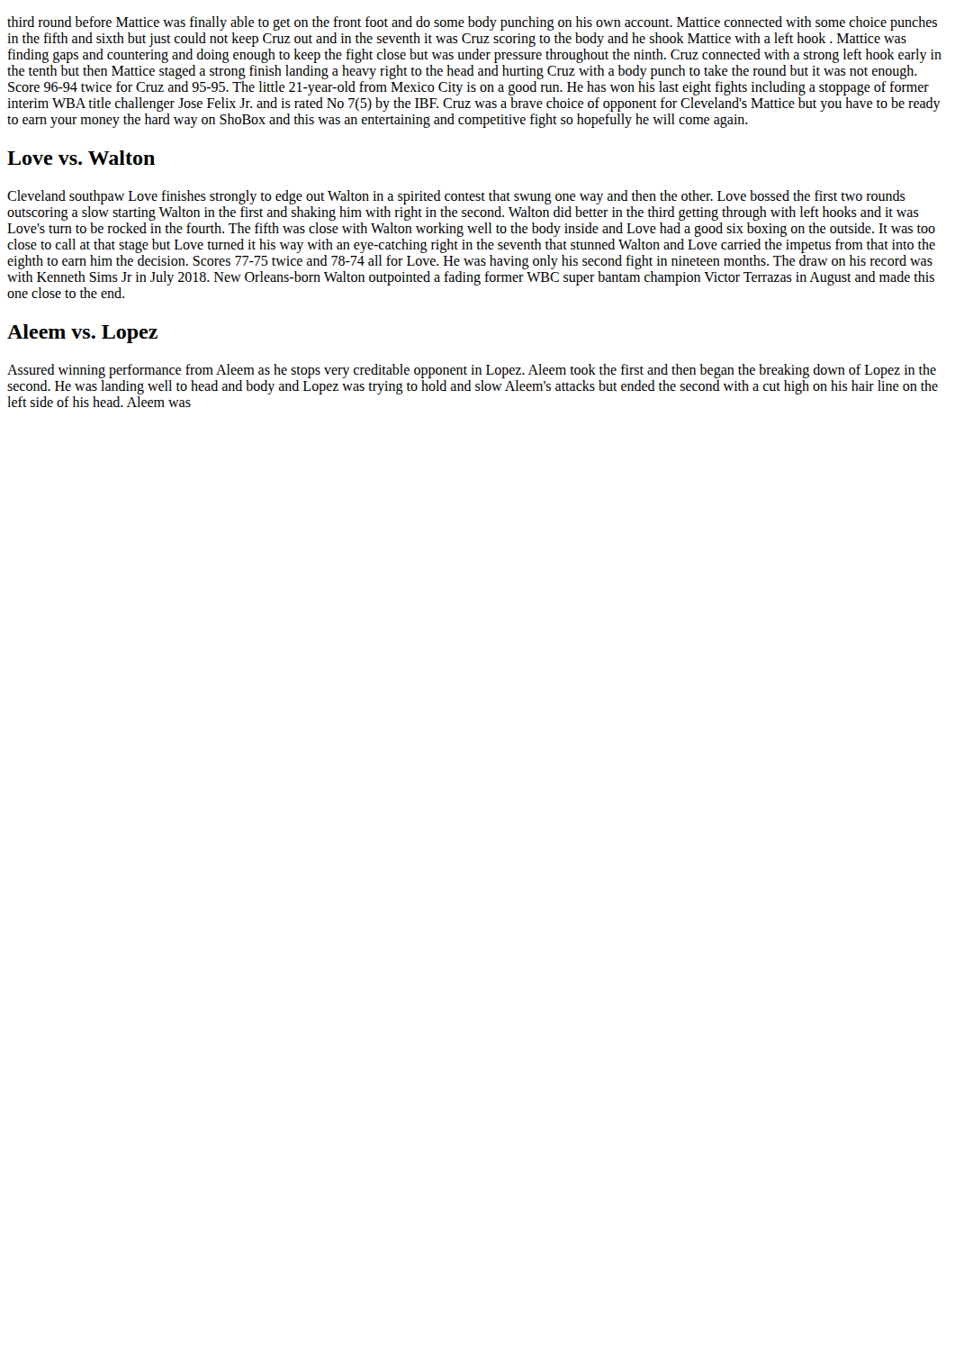third round before Mattice was finally able to get on the front foot and do some body punching on his own account. Mattice connected with some choice punches in the fifth and sixth but just could not keep Cruz out and in the seventh it was Cruz scoring to the body and he shook Mattice with a left hook . Mattice was finding gaps and countering and doing enough to keep the fight close but was under pressure throughout the ninth. Cruz connected with a strong left hook early in the tenth but then Mattice staged a strong finish landing a heavy right to the head and hurting Cruz with a body punch to take the round but it was not enough. Score 96-94 twice for Cruz and 95-95. The little 21-year-old from Mexico City is on a good run. He has won his last eight fights including a stoppage of former interim WBA title challenger Jose Felix Jr. and is rated No 7(5) by the IBF. Cruz was a brave choice of opponent for Cleveland's Mattice but you have to be ready to earn your money the hard way on ShoBox and this was an entertaining and competitive fight so hopefully he will come again.
Love vs. Walton
Cleveland southpaw Love finishes strongly to edge out Walton in a spirited contest that swung one way and then the other. Love bossed the first two rounds outscoring a slow starting Walton in the first and shaking him with right in the second. Walton did better in the third getting through with left hooks and it was Love's turn to be rocked in the fourth. The fifth was close with Walton working well to the body inside and Love had a good six boxing on the outside. It was too close to call at that stage but Love turned it his way with an eye-catching right in the seventh that stunned Walton and Love carried the impetus from that into the eighth to earn him the decision. Scores 77-75 twice and 78-74 all for Love. He was having only his second fight in nineteen months. The draw on his record was with Kenneth Sims Jr in July 2018. New Orleans-born Walton outpointed a fading former WBC super bantam champion Victor Terrazas in August and made this one close to the end.
Aleem vs. Lopez
Assured winning performance from Aleem as he stops very creditable opponent in Lopez. Aleem took the first and then began the breaking down of Lopez in the second. He was landing well to head and body and Lopez was trying to hold and slow Aleem's attacks but ended the second with a cut high on his hair line on the left side of his head. Aleem was